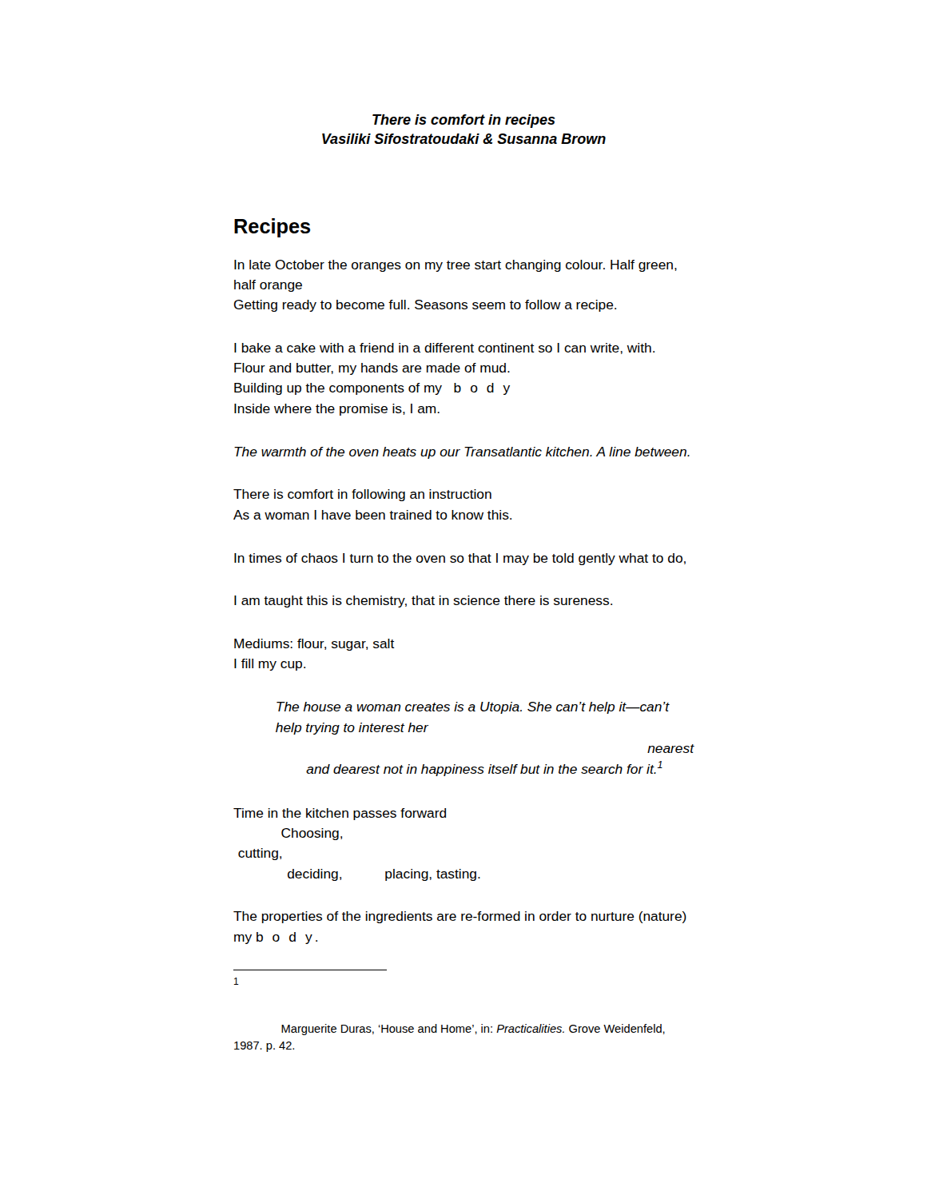There is comfort in recipes
Vasiliki Sifostratoudaki & Susanna Brown
Recipes
In late October the oranges on my tree start changing colour. Half green, half orange
Getting ready to become full. Seasons seem to follow a recipe.
I bake a cake with a friend in a different continent so I can write, with.
Flour and butter, my hands are made of mud.
Building up the components of my b o d y
Inside where the promise is, I am.
The warmth of the oven heats up our Transatlantic kitchen. A line between.
There is comfort in following an instruction
As a woman I have been trained to know this.
In times of chaos I turn to the oven so that I may be told gently what to do,
I am taught this is chemistry, that in science there is sureness.
Mediums: flour, sugar, salt
I fill my cup.
The house a woman creates is a Utopia. She can’t help it—can’t help trying to interest her nearest and dearest not in happiness itself but in the search for it.1
Time in the kitchen passes forward
Choosing,
cutting,
deciding, placing, tasting.
The properties of the ingredients are re-formed in order to nurture (nature) my b o d y.
1 Marguerite Duras, ‘House and Home’, in: Practicalities. Grove Weidenfeld, 1987. p. 42.